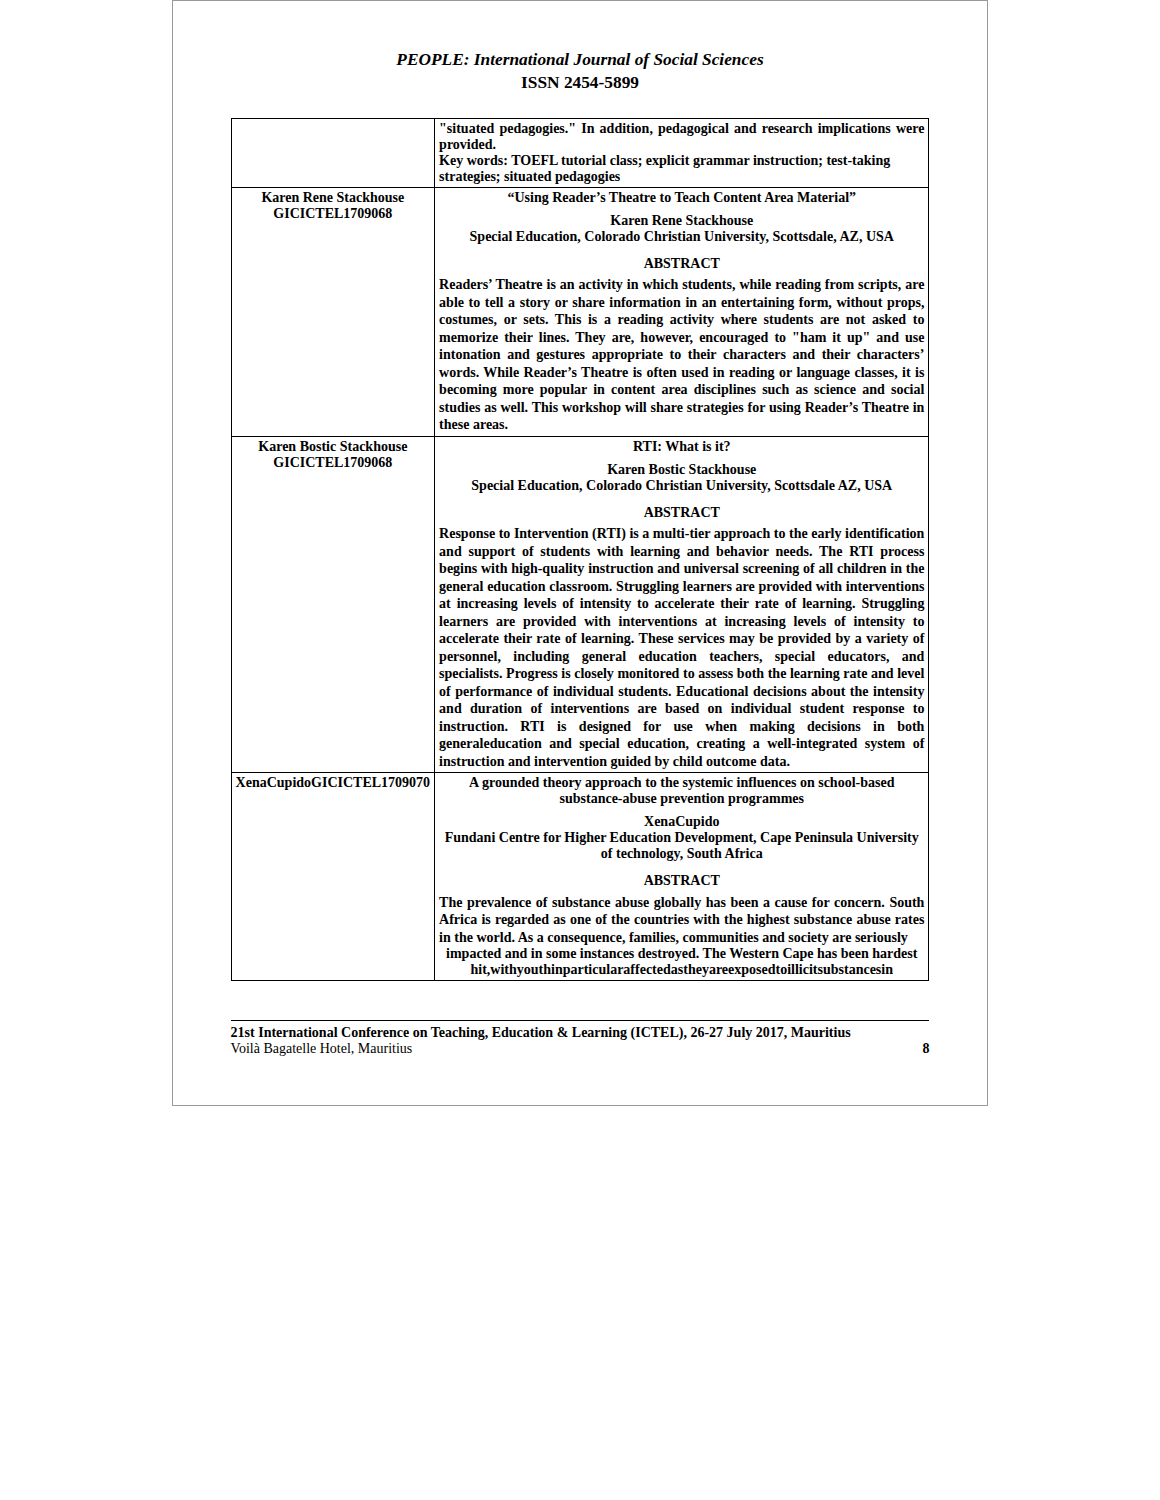PEOPLE: International Journal of Social Sciences
ISSN 2454-5899
| | "situated pedagogies." In addition, pedagogical and research implications were provided. Key words: TOEFL tutorial class; explicit grammar instruction; test-taking strategies; situated pedagogies |
| Karen Rene Stackhouse GICICTEL1709068 | “Using Reader’s Theatre to Teach Content Area Material” Karen Rene Stackhouse Special Education, Colorado Christian University, Scottsdale, AZ, USA ABSTRACT Readers’ Theatre is an activity in which students, while reading from scripts, are able to tell a story or share information in an entertaining form, without props, costumes, or sets. This is a reading activity where students are not asked to memorize their lines. They are, however, encouraged to "ham it up" and use intonation and gestures appropriate to their characters and their characters’ words. While Reader’s Theatre is often used in reading or language classes, it is becoming more popular in content area disciplines such as science and social studies as well. This workshop will share strategies for using Reader’s Theatre in these areas. |
| Karen Bostic Stackhouse GICICTEL1709068 | RTI: What is it? Karen Bostic Stackhouse Special Education, Colorado Christian University, Scottsdale AZ, USA ABSTRACT Response to Intervention (RTI) is a multi-tier approach to the early identification and support of students with learning and behavior needs. The RTI process begins with high-quality instruction and universal screening of all children in the general education classroom. Struggling learners are provided with interventions at increasing levels of intensity to accelerate their rate of learning. Struggling learners are provided with interventions at increasing levels of intensity to accelerate their rate of learning. These services may be provided by a variety of personnel, including general education teachers, special educators, and specialists. Progress is closely monitored to assess both the learning rate and level of performance of individual students. Educational decisions about the intensity and duration of interventions are based on individual student response to instruction. RTI is designed for use when making decisions in both generaleducation and special education, creating a well-integrated system of instruction and intervention guided by child outcome data. |
| XenaCupidoGICICTEL1709070 | A grounded theory approach to the systemic influences on school-based substance-abuse prevention programmes XenaCupido Fundani Centre for Higher Education Development, Cape Peninsula University of technology, South Africa ABSTRACT The prevalence of substance abuse globally has been a cause for concern. South Africa is regarded as one of the countries with the highest substance abuse rates in the world. As a consequence, families, communities and society are seriously impacted and in some instances destroyed. The Western Cape has been hardest hit,withyouthinparticularaffectedastheyareexposedtoillicitsubstancesin |
21st International Conference on Teaching, Education & Learning (ICTEL), 26-27 July 2017, Mauritius
Voilà Bagatelle Hotel, Mauritius 8